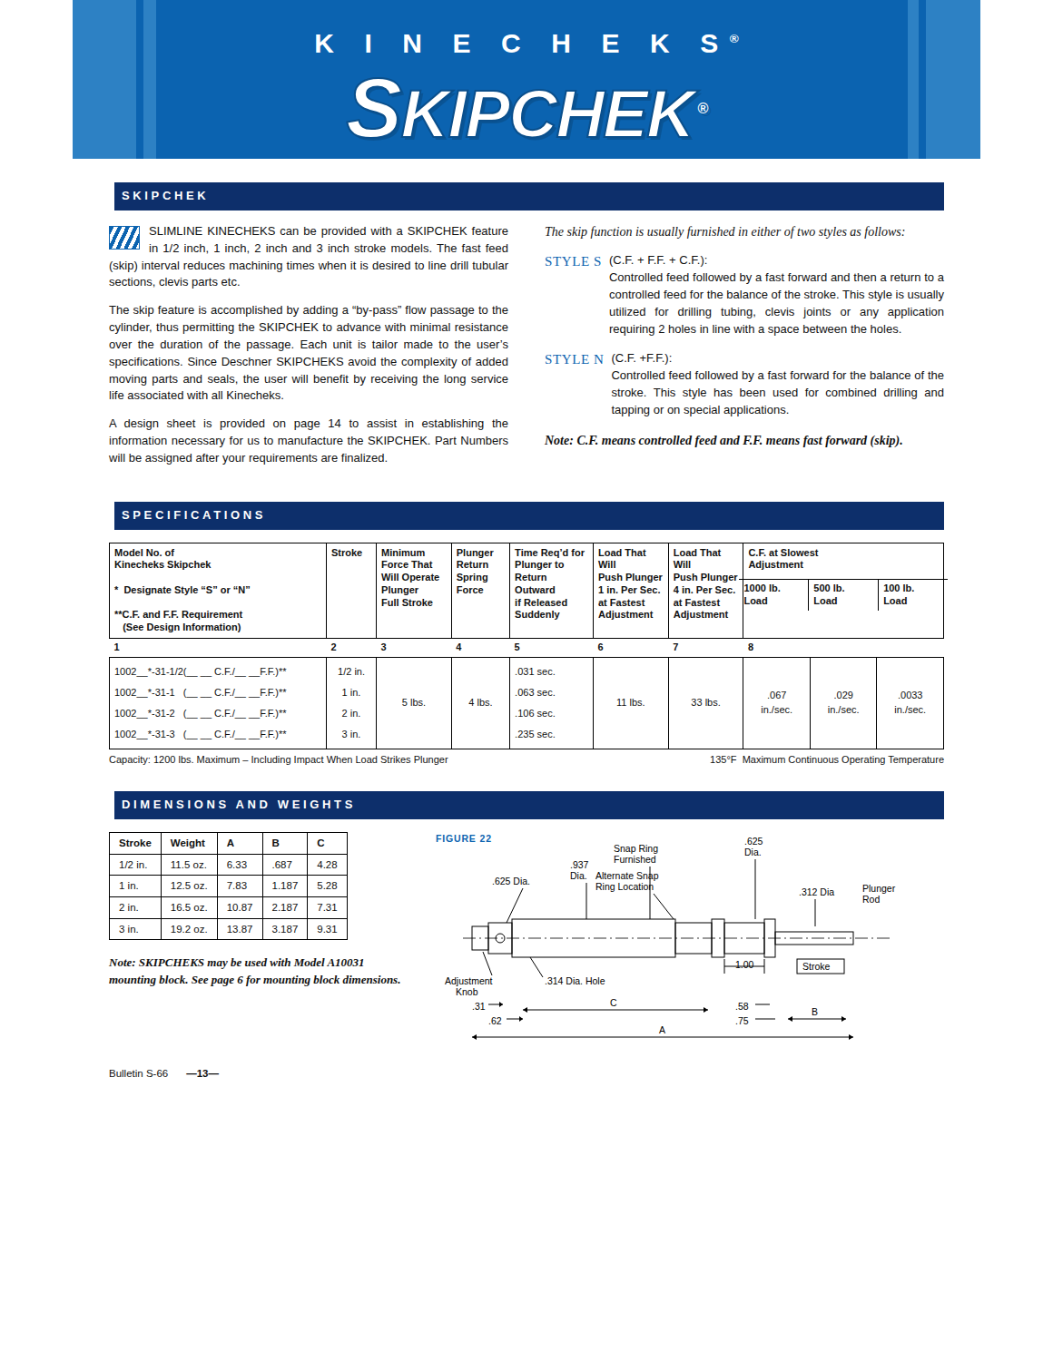K I N E C H E K S®
SKIPCHEK®
SKIPCHEK
SLIMLINE KINECHEKS can be provided with a SKIPCHEK feature in 1/2 inch, 1 inch, 2 inch and 3 inch stroke models. The fast feed (skip) interval reduces machining times when it is desired to line drill tubular sections, clevis parts etc.
The skip feature is accomplished by adding a “by-pass” flow passage to the cylinder, thus permitting the SKIPCHEK to advance with minimal resistance over the duration of the passage. Each unit is tailor made to the user’s specifications. Since Deschner SKIPCHEKS avoid the complexity of added moving parts and seals, the user will benefit by receiving the long service life associated with all Kinecheks.
A design sheet is provided on page 14 to assist in establishing the information necessary for us to manufacture the SKIPCHEK. Part Numbers will be assigned after your requirements are finalized.
The skip function is usually furnished in either of two styles as follows:
STYLE S
(C.F. + F.F. + C.F.):
Controlled feed followed by a fast forward and then a return to a controlled feed for the balance of the stroke. This style is usually utilized for drilling tubing, clevis joints or any application requiring 2 holes in line with a space between the holes.
STYLE N
(C.F. +F.F.):
Controlled feed followed by a fast forward for the balance of the stroke. This style has been used for combined drilling and tapping or on special applications.
Note: C.F. means controlled feed and F.F. means fast forward (skip).
SPECIFICATIONS
| 1 | 2 | 3 | 4 | 5 | 6 | 7 | 8 |
| Model No. of Kinecheks Skipchek * Designate Style “S” or “N” **C.F. and F.F. Requirement (See Design Information) | Stroke | Minimum Force That Will Operate Plunger Full Stroke | Plunger Return Spring Force | Time Req’d for Plunger to Return Outward if Released Suddenly | Load That Will Push Plunger 1 in. Per Sec. at Fastest Adjustment | Load That Will Push Plunger 4 in. Per Sec. at Fastest Adjustment | C.F. at Slowest Adjustment 1000 lb. Load 500 lb. Load 100 lb. Load |
| 1002__*-31-1/2(__ __ C.F./__ __F.F.)** 1002__*-31-1 (__ __ C.F./__ __F.F.)** 1002__*-31-2 (__ __ C.F./__ __F.F.)** 1002__*-31-3 (__ __ C.F./__ __F.F.)** | 1/2 in. 1 in. 2 in. 3 in. | 5 lbs. | 4 lbs. | .031 sec. .063 sec. .106 sec. .235 sec. | 11 lbs. | 33 lbs. | .067 in./sec. | .029 in./sec. | .0033 in./sec. |
Capacity: 1200 lbs. Maximum – Including Impact When Load Strikes Plunger
135°F Maximum Continuous Operating Temperature
DIMENSIONS AND WEIGHTS
| Stroke | Weight | A | B | C |
| --- | --- | --- | --- | --- |
| 1/2 in. | 11.5 oz. | 6.33 | .687 | 4.28 |
| 1 in. | 12.5 oz. | 7.83 | 1.187 | 5.28 |
| 2 in. | 16.5 oz. | 10.87 | 2.187 | 7.31 |
| 3 in. | 19.2 oz. | 13.87 | 3.187 | 9.31 |
Note: SKIPCHEKS may be used with Model A10031 mounting block. See page 6 for mounting block dimensions.
FIGURE 22
Snap Ring Furnished .625 Dia. .937 Dia. .625 Dia. Alternate Snap Ring Location .312 Dia Plunger Rod Adjustment Knob .314 Dia. Hole 1.00 Stroke .31 .62 C .58 .75 B A
Bulletin S-66
—13—